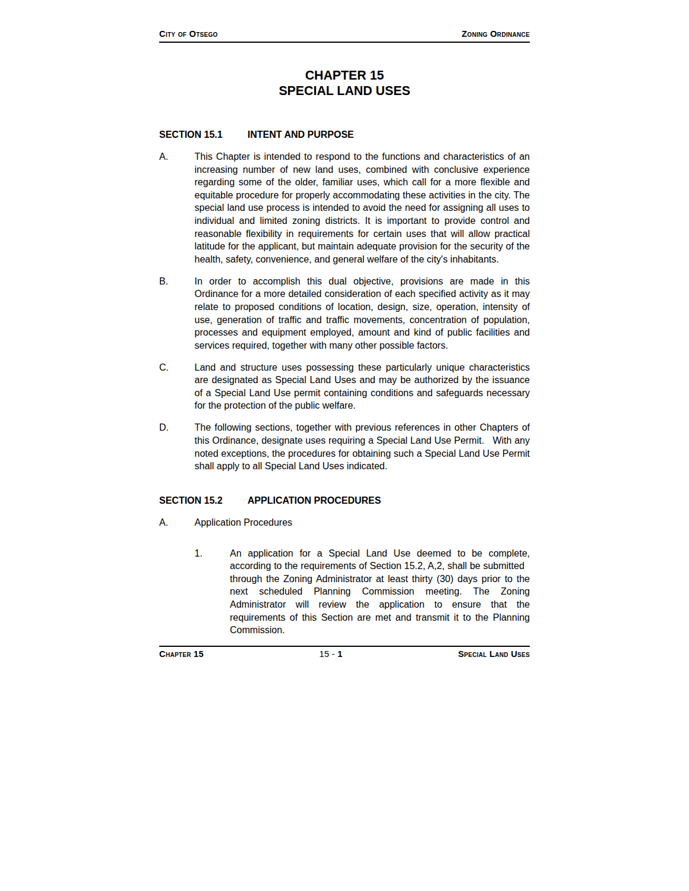City of Otsego Zoning Ordinance
CHAPTER 15 SPECIAL LAND USES
SECTION 15.1 INTENT AND PURPOSE
A. This Chapter is intended to respond to the functions and characteristics of an increasing number of new land uses, combined with conclusive experience regarding some of the older, familiar uses, which call for a more flexible and equitable procedure for properly accommodating these activities in the city. The special land use process is intended to avoid the need for assigning all uses to individual and limited zoning districts. It is important to provide control and reasonable flexibility in requirements for certain uses that will allow practical latitude for the applicant, but maintain adequate provision for the security of the health, safety, convenience, and general welfare of the city's inhabitants.
B. In order to accomplish this dual objective, provisions are made in this Ordinance for a more detailed consideration of each specified activity as it may relate to proposed conditions of location, design, size, operation, intensity of use, generation of traffic and traffic movements, concentration of population, processes and equipment employed, amount and kind of public facilities and services required, together with many other possible factors.
C. Land and structure uses possessing these particularly unique characteristics are designated as Special Land Uses and may be authorized by the issuance of a Special Land Use permit containing conditions and safeguards necessary for the protection of the public welfare.
D. The following sections, together with previous references in other Chapters of this Ordinance, designate uses requiring a Special Land Use Permit. With any noted exceptions, the procedures for obtaining such a Special Land Use Permit shall apply to all Special Land Uses indicated.
SECTION 15.2 APPLICATION PROCEDURES
A. Application Procedures
1. An application for a Special Land Use deemed to be complete, according to the requirements of Section 15.2, A,2, shall be submitted through the Zoning Administrator at least thirty (30) days prior to the next scheduled Planning Commission meeting. The Zoning Administrator will review the application to ensure that the requirements of this Section are met and transmit it to the Planning Commission.
Chapter 15 15 - 1 Special Land Uses